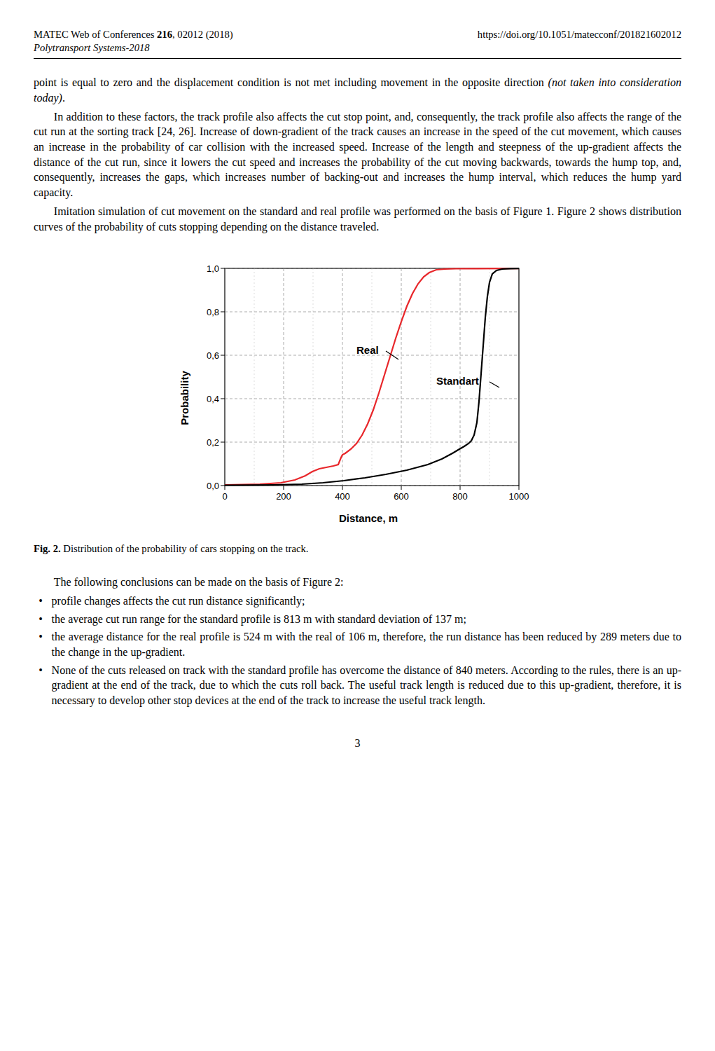MATEC Web of Conferences 216, 02012 (2018)
Polytransport Systems-2018
https://doi.org/10.1051/matecconf/201821602012
point is equal to zero and the displacement condition is not met including movement in the opposite direction (not taken into consideration today).
In addition to these factors, the track profile also affects the cut stop point, and, consequently, the track profile also affects the range of the cut run at the sorting track [24, 26]. Increase of down-gradient of the track causes an increase in the speed of the cut movement, which causes an increase in the probability of car collision with the increased speed. Increase of the length and steepness of the up-gradient affects the distance of the cut run, since it lowers the cut speed and increases the probability of the cut moving backwards, towards the hump top, and, consequently, increases the gaps, which increases number of backing-out and increases the hump interval, which reduces the hump yard capacity.
Imitation simulation of cut movement on the standard and real profile was performed on the basis of Figure 1. Figure 2 shows distribution curves of the probability of cuts stopping depending on the distance traveled.
Probability Distance, m 0,0 0,2 0,4 0,6 0,8 1,0 0 200 400 600 800 1000 Real Standart
Fig. 2. Distribution of the probability of cars stopping on the track.
The following conclusions can be made on the basis of Figure 2:
profile changes affects the cut run distance significantly;
the average cut run range for the standard profile is 813 m with standard deviation of 137 m;
the average distance for the real profile is 524 m with the real of 106 m, therefore, the run distance has been reduced by 289 meters due to the change in the up-gradient.
None of the cuts released on track with the standard profile has overcome the distance of 840 meters. According to the rules, there is an up-gradient at the end of the track, due to which the cuts roll back. The useful track length is reduced due to this up-gradient, therefore, it is necessary to develop other stop devices at the end of the track to increase the useful track length.
3